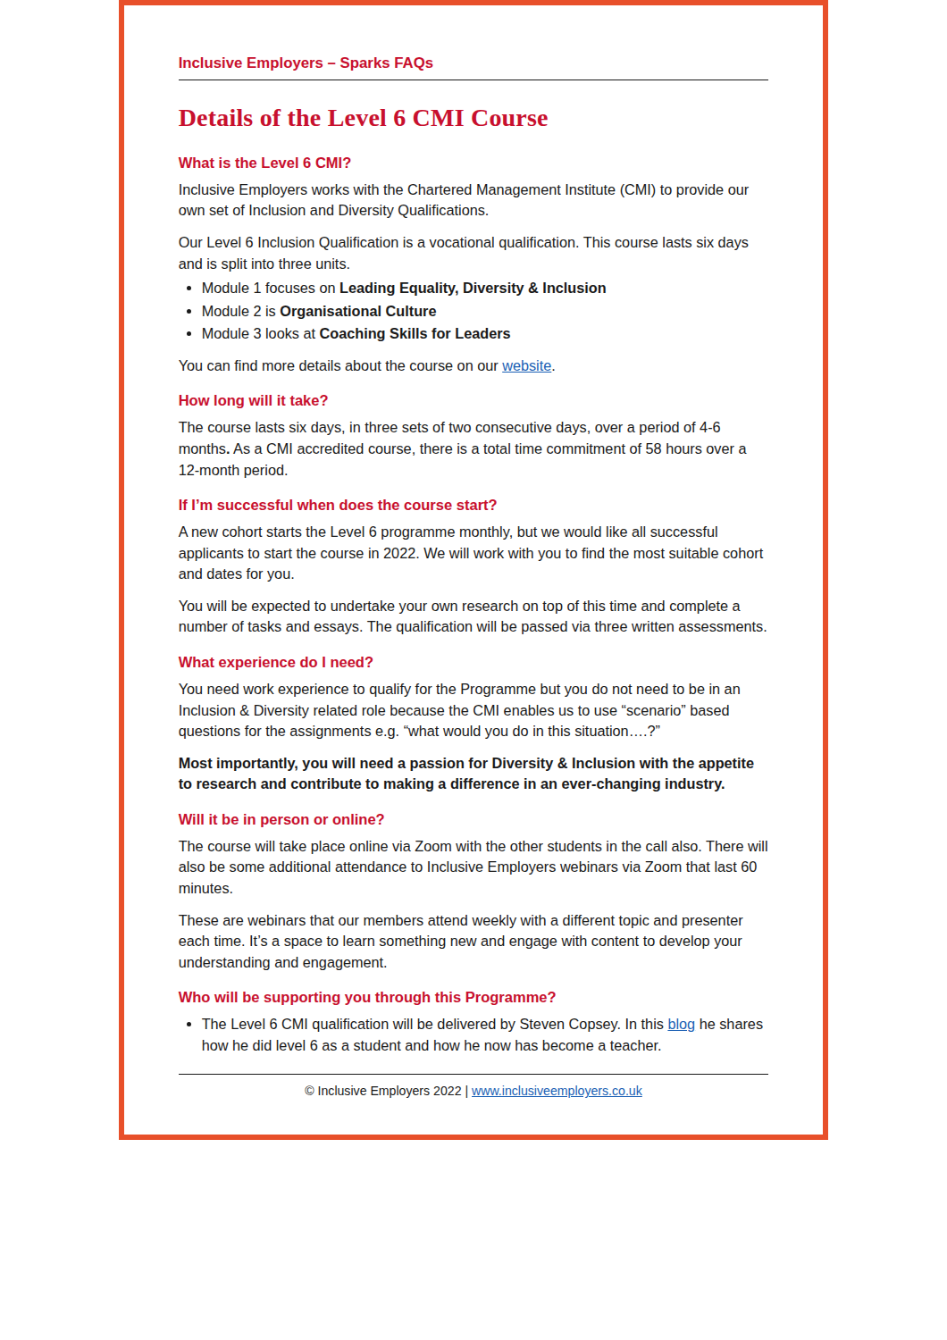Inclusive Employers – Sparks FAQs
Details of the Level 6 CMI Course
What is the Level 6 CMI?
Inclusive Employers works with the Chartered Management Institute (CMI) to provide our own set of Inclusion and Diversity Qualifications.
Our Level 6 Inclusion Qualification is a vocational qualification. This course lasts six days and is split into three units.
Module 1 focuses on Leading Equality, Diversity & Inclusion
Module 2 is Organisational Culture
Module 3 looks at Coaching Skills for Leaders
You can find more details about the course on our website.
How long will it take?
The course lasts six days, in three sets of two consecutive days, over a period of 4-6 months. As a CMI accredited course, there is a total time commitment of 58 hours over a 12-month period.
If I’m successful when does the course start?
A new cohort starts the Level 6 programme monthly, but we would like all successful applicants to start the course in 2022. We will work with you to find the most suitable cohort and dates for you.
You will be expected to undertake your own research on top of this time and complete a number of tasks and essays. The qualification will be passed via three written assessments.
What experience do I need?
You need work experience to qualify for the Programme but you do not need to be in an Inclusion & Diversity related role because the CMI enables us to use “scenario” based questions for the assignments e.g. “what would you do in this situation….?”
Most importantly, you will need a passion for Diversity & Inclusion with the appetite to research and contribute to making a difference in an ever-changing industry.
Will it be in person or online?
The course will take place online via Zoom with the other students in the call also. There will also be some additional attendance to Inclusive Employers webinars via Zoom that last 60 minutes.
These are webinars that our members attend weekly with a different topic and presenter each time. It’s a space to learn something new and engage with content to develop your understanding and engagement.
Who will be supporting you through this Programme?
The Level 6 CMI qualification will be delivered by Steven Copsey. In this blog he shares how he did level 6 as a student and how he now has become a teacher.
© Inclusive Employers 2022 | www.inclusiveemployers.co.uk